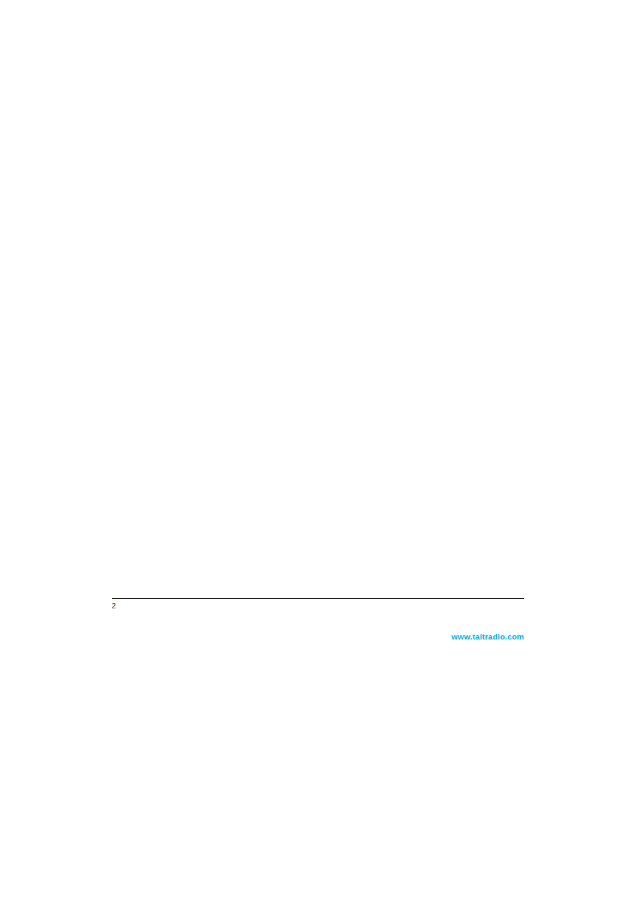2
www.taitradio.com